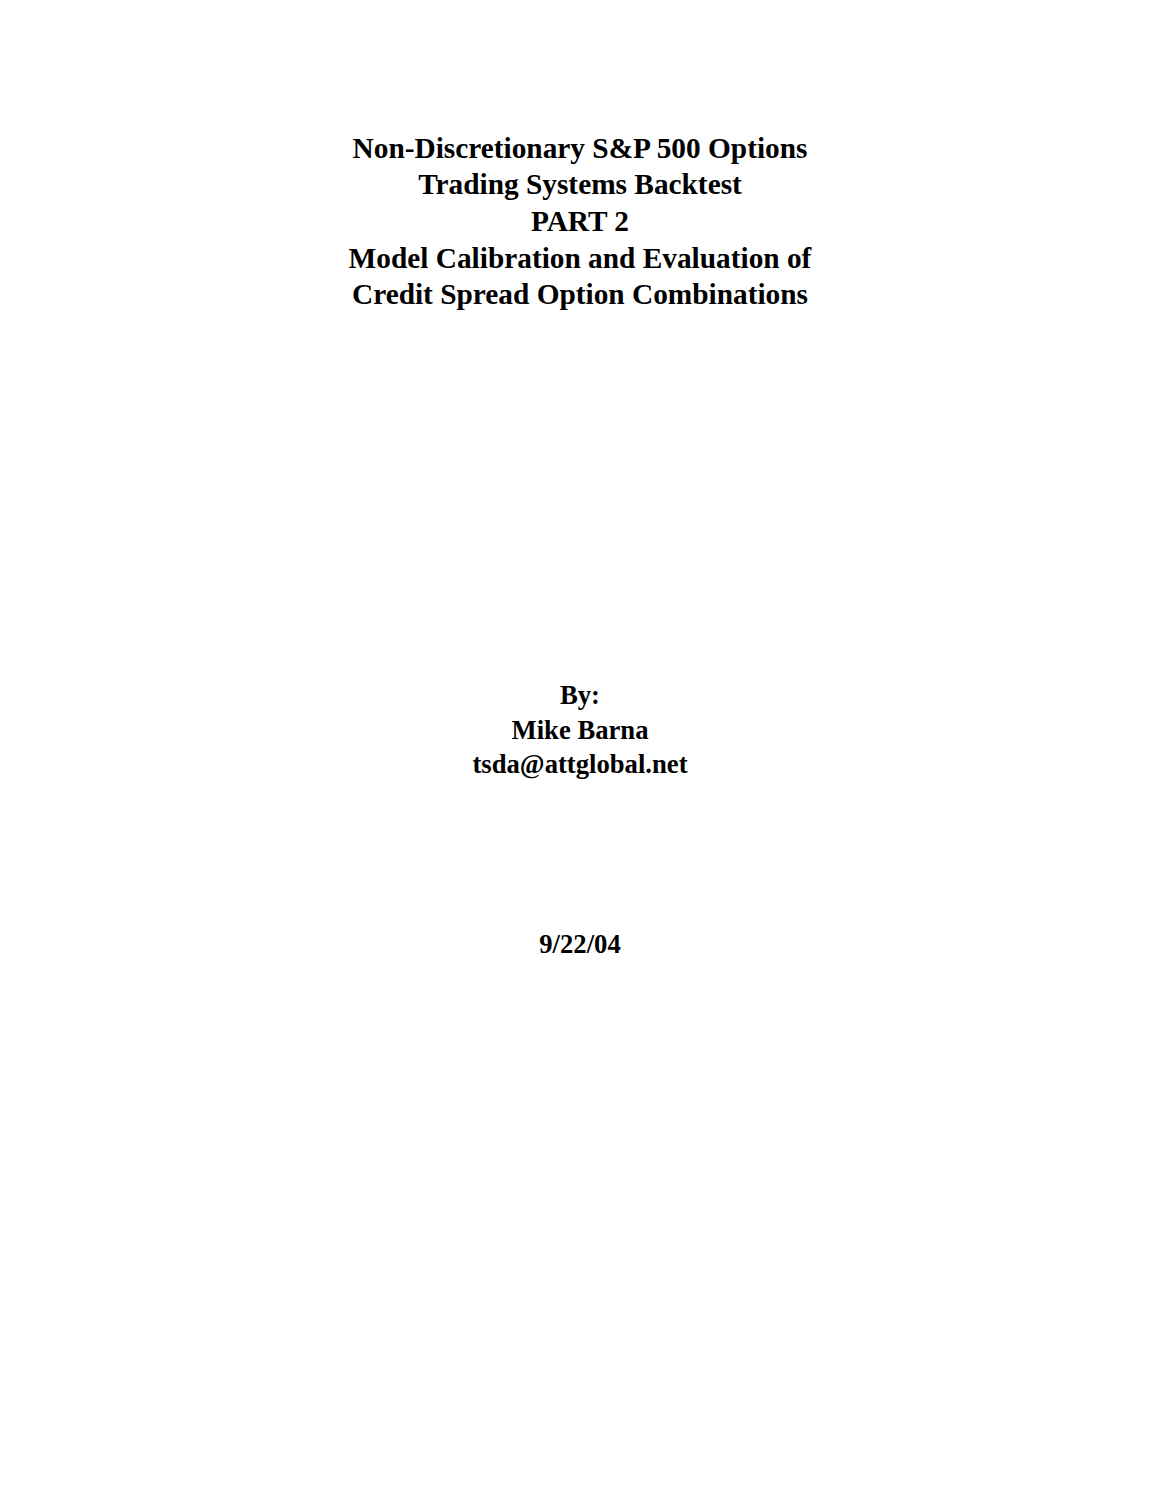Non-Discretionary S&P 500 Options Trading Systems Backtest PART 2 Model Calibration and Evaluation of Credit Spread Option Combinations
By: Mike Barna tsda@attglobal.net
9/22/04